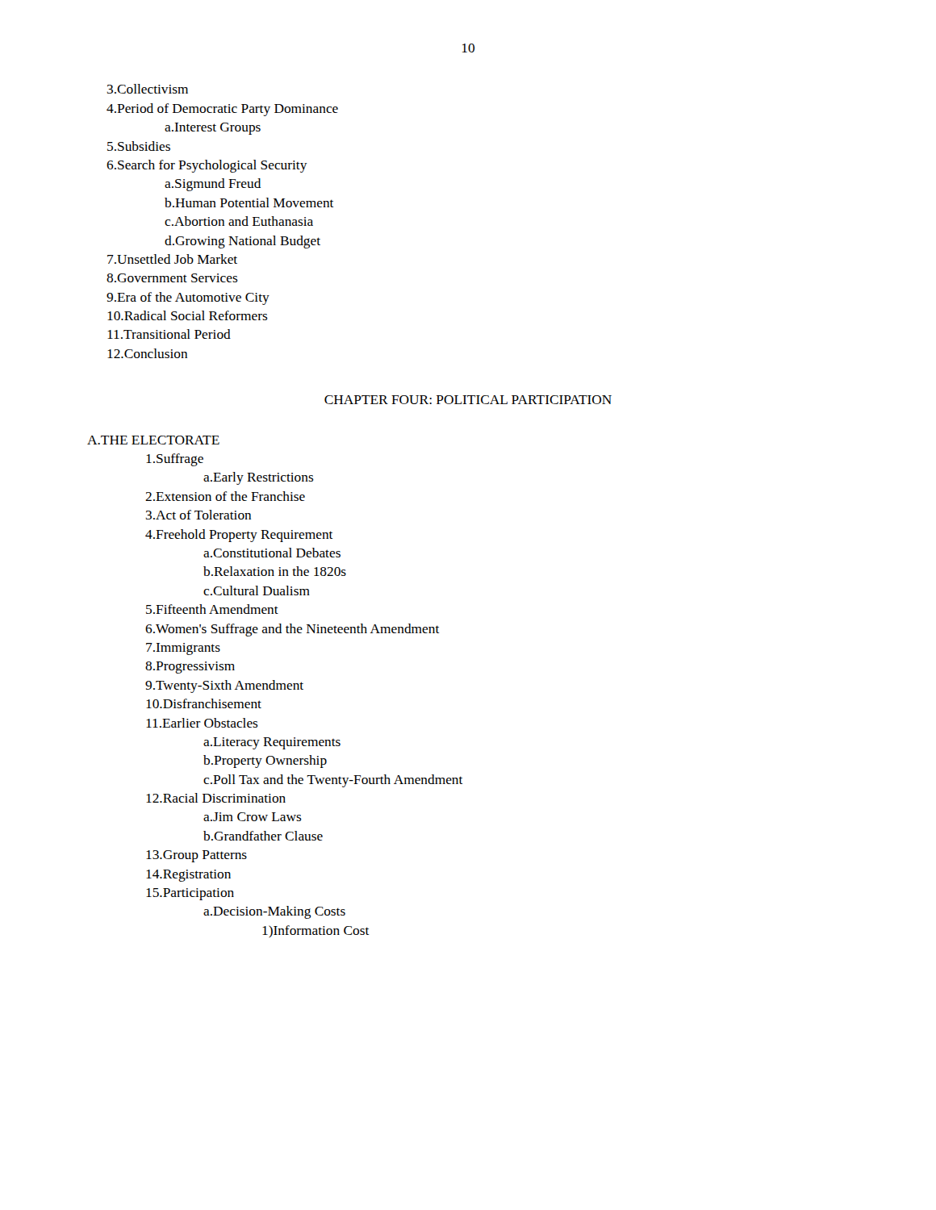10
3. Collectivism
4. Period of Democratic Party Dominance
a. Interest Groups
5. Subsidies
6. Search for Psychological Security
a. Sigmund Freud
b. Human Potential Movement
c. Abortion and Euthanasia
d. Growing National Budget
7. Unsettled Job Market
8. Government Services
9. Era of the Automotive City
10. Radical Social Reformers
11. Transitional Period
12. Conclusion
CHAPTER FOUR: POLITICAL PARTICIPATION
A. THE ELECTORATE
1. Suffrage
a. Early Restrictions
2. Extension of the Franchise
3. Act of Toleration
4. Freehold Property Requirement
a. Constitutional Debates
b. Relaxation in the 1820s
c. Cultural Dualism
5. Fifteenth Amendment
6. Women's Suffrage and the Nineteenth Amendment
7. Immigrants
8. Progressivism
9. Twenty-Sixth Amendment
10. Disfranchisement
11. Earlier Obstacles
a. Literacy Requirements
b. Property Ownership
c. Poll Tax and the Twenty-Fourth Amendment
12. Racial Discrimination
a. Jim Crow Laws
b. Grandfather Clause
13. Group Patterns
14. Registration
15. Participation
a. Decision-Making Costs
1) Information Cost